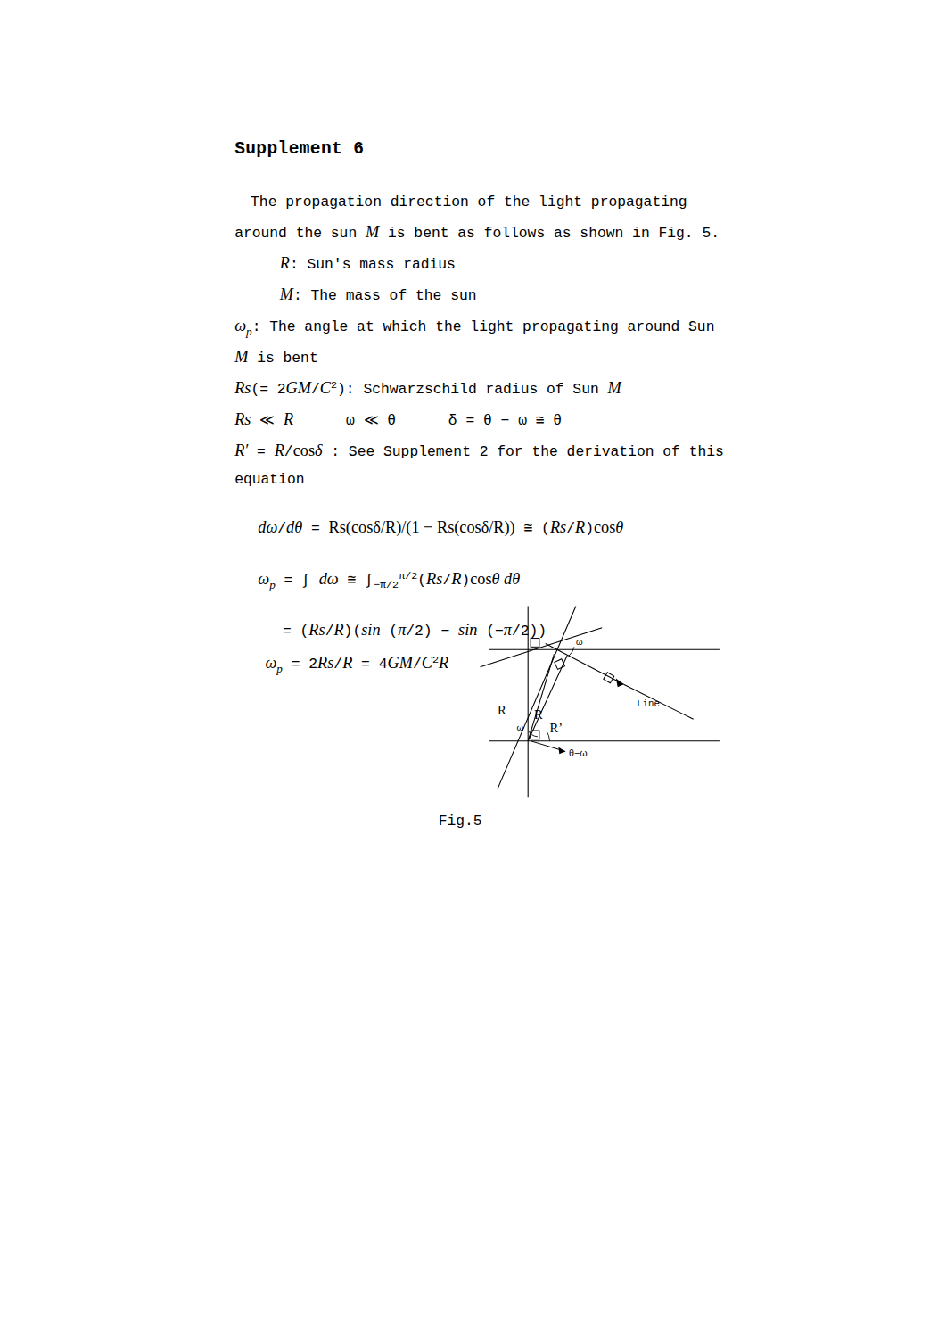Supplement 6
The propagation direction of the light propagating around the sun M is bent as follows as shown in Fig. 5.
R: Sun's mass radius
M: The mass of the sun
ωp: The angle at which the light propagating around Sun M is bent
Rs(= 2GM/C2): Schwarzschild radius of Sun M
Rs ≪ R ω ≪ θ δ = θ − ω ≅ θ
R′ = R/cos δ : See Supplement 2 for the derivation of this equation
dω/dθ = Rs(cosδ/R)/(1 − Rs(cosδ/R)) ≅ (Rs/R)cos θ
ωp = ∫ dω ≅ ∫−π/2π/2(Rs/R)cos θ dθ
= (Rs/R)(sin (π/2) − sin (−π/2))
ωp = 2Rs/R = 4GM/C2R
ω ω R R R’ Line θ−ω
Fig.5